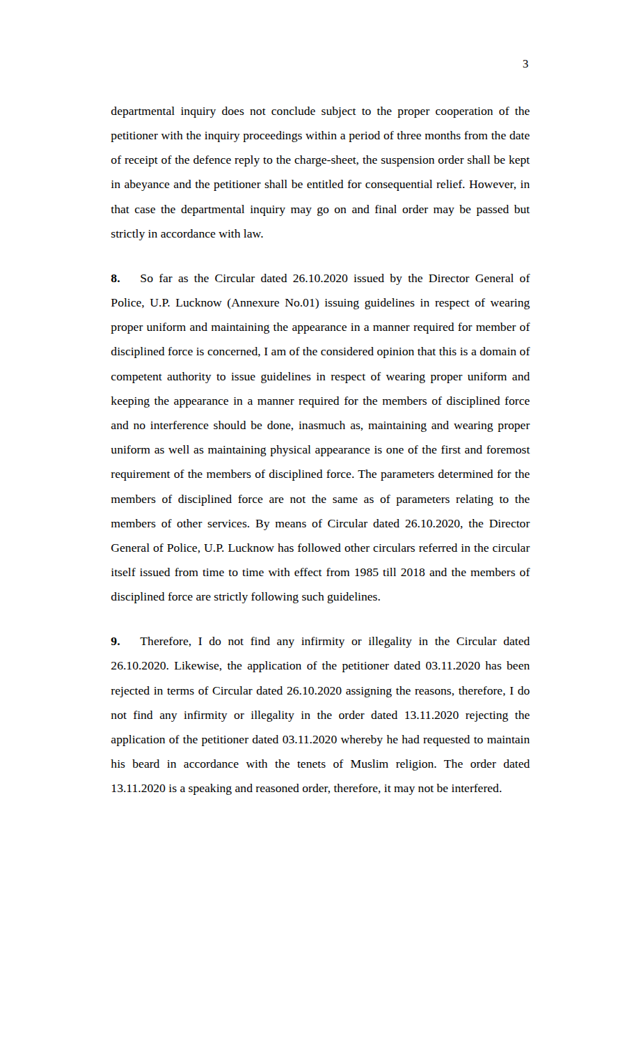3
departmental inquiry does not conclude subject to the proper cooperation of the petitioner with the inquiry proceedings within a period of three months from the date of receipt of the defence reply to the charge-sheet, the suspension order shall be kept in abeyance and the petitioner shall be entitled for consequential relief. However, in that case the departmental inquiry may go on and final order may be passed but strictly in accordance with law.
8. So far as the Circular dated 26.10.2020 issued by the Director General of Police, U.P. Lucknow (Annexure No.01) issuing guidelines in respect of wearing proper uniform and maintaining the appearance in a manner required for member of disciplined force is concerned, I am of the considered opinion that this is a domain of competent authority to issue guidelines in respect of wearing proper uniform and keeping the appearance in a manner required for the members of disciplined force and no interference should be done, inasmuch as, maintaining and wearing proper uniform as well as maintaining physical appearance is one of the first and foremost requirement of the members of disciplined force. The parameters determined for the members of disciplined force are not the same as of parameters relating to the members of other services. By means of Circular dated 26.10.2020, the Director General of Police, U.P. Lucknow has followed other circulars referred in the circular itself issued from time to time with effect from 1985 till 2018 and the members of disciplined force are strictly following such guidelines.
9. Therefore, I do not find any infirmity or illegality in the Circular dated 26.10.2020. Likewise, the application of the petitioner dated 03.11.2020 has been rejected in terms of Circular dated 26.10.2020 assigning the reasons, therefore, I do not find any infirmity or illegality in the order dated 13.11.2020 rejecting the application of the petitioner dated 03.11.2020 whereby he had requested to maintain his beard in accordance with the tenets of Muslim religion. The order dated 13.11.2020 is a speaking and reasoned order, therefore, it may not be interfered.